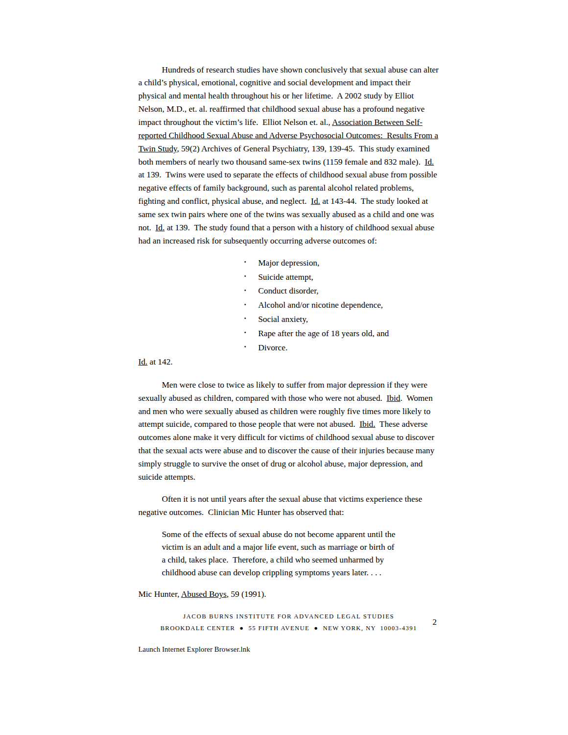Hundreds of research studies have shown conclusively that sexual abuse can alter a child’s physical, emotional, cognitive and social development and impact their physical and mental health throughout his or her lifetime. A 2002 study by Elliot Nelson, M.D., et. al. reaffirmed that childhood sexual abuse has a profound negative impact throughout the victim’s life. Elliot Nelson et. al., Association Between Self-reported Childhood Sexual Abuse and Adverse Psychosocial Outcomes: Results From a Twin Study, 59(2) Archives of General Psychiatry, 139, 139-45. This study examined both members of nearly two thousand same-sex twins (1159 female and 832 male). Id. at 139. Twins were used to separate the effects of childhood sexual abuse from possible negative effects of family background, such as parental alcohol related problems, fighting and conflict, physical abuse, and neglect. Id. at 143-44. The study looked at same sex twin pairs where one of the twins was sexually abused as a child and one was not. Id. at 139. The study found that a person with a history of childhood sexual abuse had an increased risk for subsequently occurring adverse outcomes of:
Major depression,
Suicide attempt,
Conduct disorder,
Alcohol and/or nicotine dependence,
Social anxiety,
Rape after the age of 18 years old, and
Divorce.
Id. at 142.
Men were close to twice as likely to suffer from major depression if they were sexually abused as children, compared with those who were not abused. Ibid. Women and men who were sexually abused as children were roughly five times more likely to attempt suicide, compared to those people that were not abused. Ibid. These adverse outcomes alone make it very difficult for victims of childhood sexual abuse to discover that the sexual acts were abuse and to discover the cause of their injuries because many simply struggle to survive the onset of drug or alcohol abuse, major depression, and suicide attempts.
Often it is not until years after the sexual abuse that victims experience these negative outcomes. Clinician Mic Hunter has observed that:
Some of the effects of sexual abuse do not become apparent until the victim is an adult and a major life event, such as marriage or birth of a child, takes place. Therefore, a child who seemed unharmed by childhood abuse can develop crippling symptoms years later. . . .
Mic Hunter, Abused Boys, 59 (1991).
JACOB BURNS INSTITUTE FOR ADVANCED LEGAL STUDIES
BROOKDALE CENTER ● 55 FIFTH AVENUE ● NEW YORK, NY 10003-4391
2
Launch Internet Explorer Browser.lnk